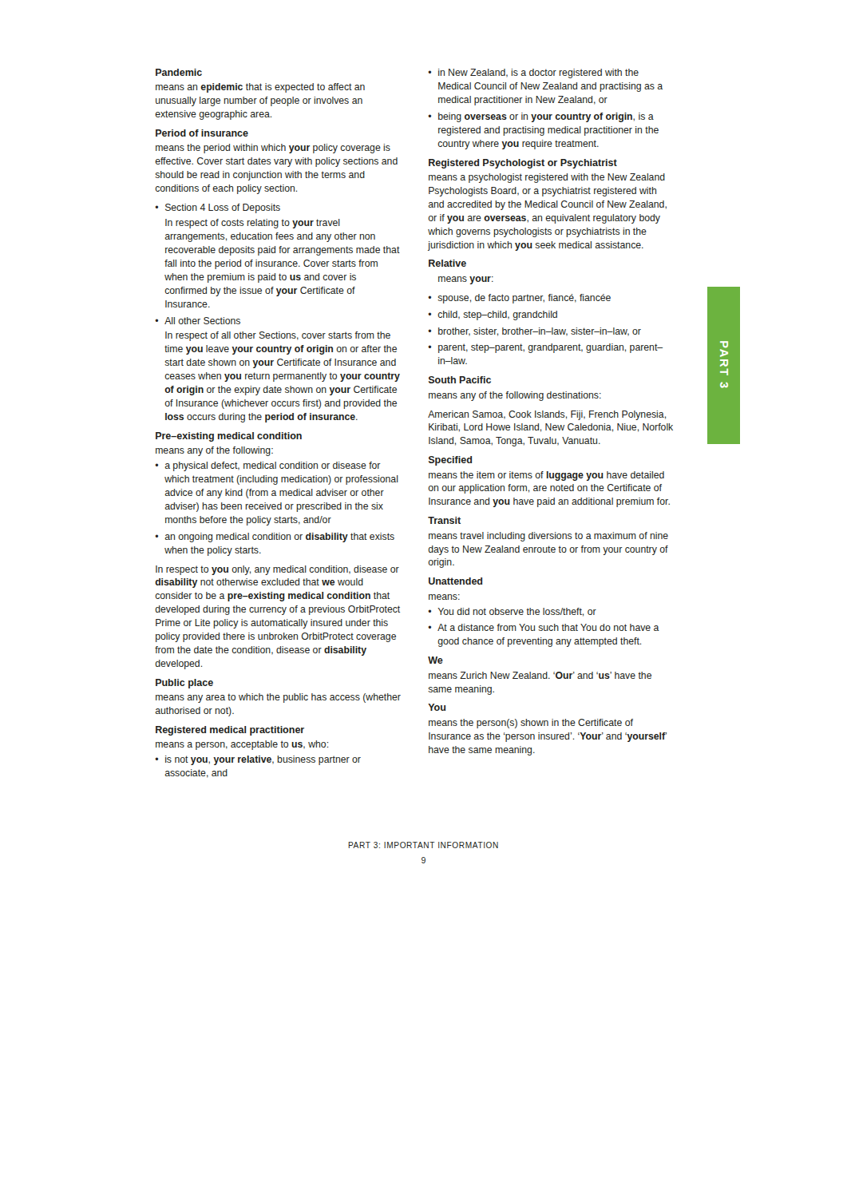PART 3
Pandemic
means an epidemic that is expected to affect an unusually large number of people or involves an extensive geographic area.
Period of insurance
means the period within which your policy coverage is effective. Cover start dates vary with policy sections and should be read in conjunction with the terms and conditions of each policy section.
Section 4 Loss of Deposits In respect of costs relating to your travel arrangements, education fees and any other non recoverable deposits paid for arrangements made that fall into the period of insurance. Cover starts from when the premium is paid to us and cover is confirmed by the issue of your Certificate of Insurance.
All other Sections In respect of all other Sections, cover starts from the time you leave your country of origin on or after the start date shown on your Certificate of Insurance and ceases when you return permanently to your country of origin or the expiry date shown on your Certificate of Insurance (whichever occurs first) and provided the loss occurs during the period of insurance.
Pre–existing medical condition
means any of the following:
a physical defect, medical condition or disease for which treatment (including medication) or professional advice of any kind (from a medical adviser or other adviser) has been received or prescribed in the six months before the policy starts, and/or
an ongoing medical condition or disability that exists when the policy starts.
In respect to you only, any medical condition, disease or disability not otherwise excluded that we would consider to be a pre–existing medical condition that developed during the currency of a previous OrbitProtect Prime or Lite policy is automatically insured under this policy provided there is unbroken OrbitProtect coverage from the date the condition, disease or disability developed.
Public place
means any area to which the public has access (whether authorised or not).
Registered medical practitioner
means a person, acceptable to us, who:
is not you, your relative, business partner or associate, and
in New Zealand, is a doctor registered with the Medical Council of New Zealand and practising as a medical practitioner in New Zealand, or
being overseas or in your country of origin, is a registered and practising medical practitioner in the country where you require treatment.
Registered Psychologist or Psychiatrist
means a psychologist registered with the New Zealand Psychologists Board, or a psychiatrist registered with and accredited by the Medical Council of New Zealand, or if you are overseas, an equivalent regulatory body which governs psychologists or psychiatrists in the jurisdiction in which you seek medical assistance.
Relative
means your:
spouse, de facto partner, fiancé, fiancée
child, step–child, grandchild
brother, sister, brother–in–law, sister–in–law, or
parent, step–parent, grandparent, guardian, parent–in–law.
South Pacific
means any of the following destinations:
American Samoa, Cook Islands, Fiji, French Polynesia, Kiribati, Lord Howe Island, New Caledonia, Niue, Norfolk Island, Samoa, Tonga, Tuvalu, Vanuatu.
Specified
means the item or items of luggage you have detailed on our application form, are noted on the Certificate of Insurance and you have paid an additional premium for.
Transit
means travel including diversions to a maximum of nine days to New Zealand enroute to or from your country of origin.
Unattended
means:
You did not observe the loss/theft, or
At a distance from You such that You do not have a good chance of preventing any attempted theft.
We
means Zurich New Zealand. ‘Our’ and ‘us’ have the same meaning.
You
means the person(s) shown in the Certificate of Insurance as the ‘person insured’. ‘Your’ and ‘yourself’ have the same meaning.
PART 3: IMPORTANT INFORMATION
9